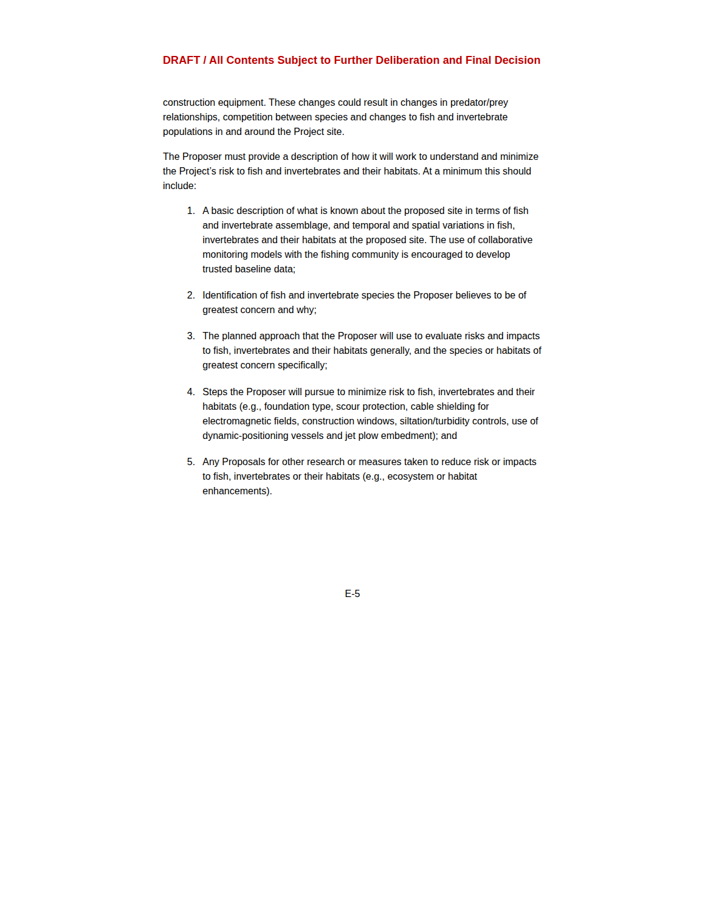DRAFT / All Contents Subject to Further Deliberation and Final Decision
construction equipment. These changes could result in changes in predator/prey relationships, competition between species and changes to fish and invertebrate populations in and around the Project site.
The Proposer must provide a description of how it will work to understand and minimize the Project’s risk to fish and invertebrates and their habitats. At a minimum this should include:
A basic description of what is known about the proposed site in terms of fish and invertebrate assemblage, and temporal and spatial variations in fish, invertebrates and their habitats at the proposed site. The use of collaborative monitoring models with the fishing community is encouraged to develop trusted baseline data;
Identification of fish and invertebrate species the Proposer believes to be of greatest concern and why;
The planned approach that the Proposer will use to evaluate risks and impacts to fish, invertebrates and their habitats generally, and the species or habitats of greatest concern specifically;
Steps the Proposer will pursue to minimize risk to fish, invertebrates and their habitats (e.g., foundation type, scour protection, cable shielding for electromagnetic fields, construction windows, siltation/turbidity controls, use of dynamic-positioning vessels and jet plow embedment); and
Any Proposals for other research or measures taken to reduce risk or impacts to fish, invertebrates or their habitats (e.g., ecosystem or habitat enhancements).
E-5